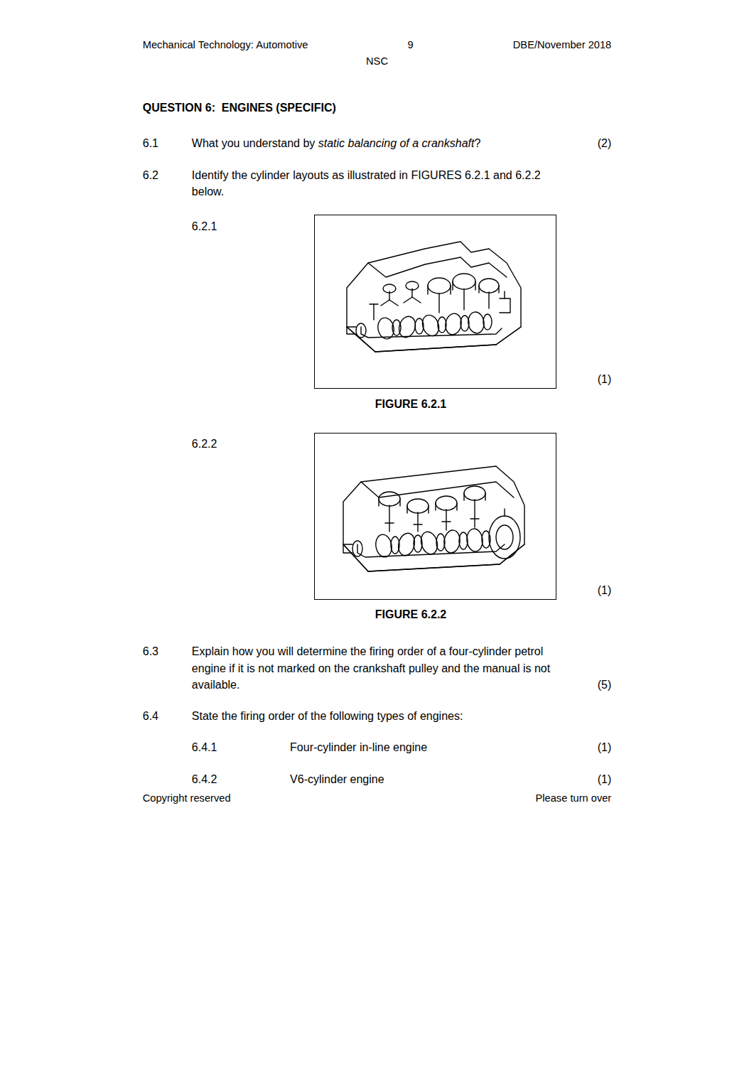Mechanical Technology: Automotive
9
DBE/November 2018
NSC
QUESTION 6: ENGINES (SPECIFIC)
6.1
What you understand by static balancing of a crankshaft?
(2)
6.2
Identify the cylinder layouts as illustrated in FIGURES 6.2.1 and 6.2.2 below.
6.2.1
(1)
FIGURE 6.2.1
6.2.2
(1)
FIGURE 6.2.2
6.3
Explain how you will determine the firing order of a four-cylinder petrol engine if it is not marked on the crankshaft pulley and the manual is not available.
(5)
6.4
State the firing order of the following types of engines:
6.4.1
Four-cylinder in-line engine
(1)
6.4.2
V6-cylinder engine
(1)
Copyright reserved
Please turn over